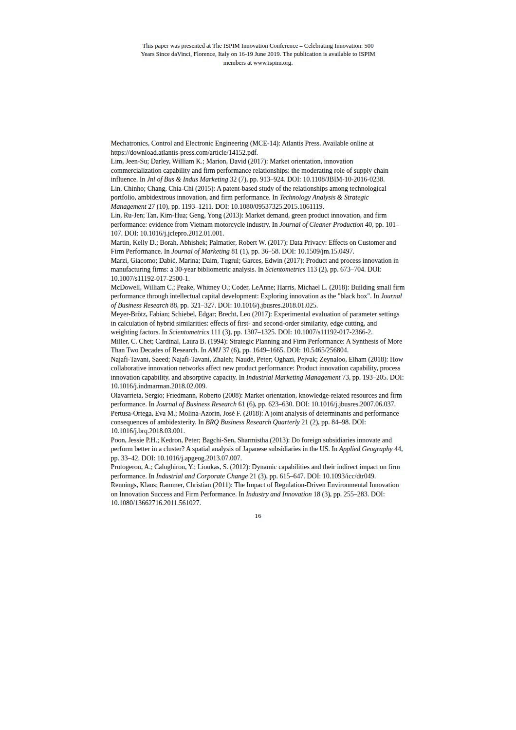This paper was presented at The ISPIM Innovation Conference – Celebrating Innovation: 500
Years Since daVinci, Florence, Italy on 16-19 June 2019. The publication is available to ISPIM
members at www.ispim.org.
Mechatronics, Control and Electronic Engineering (MCE-14): Atlantis Press. Available online at https://download.atlantis-press.com/article/14152.pdf.
Lim, Jeen-Su; Darley, William K.; Marion, David (2017): Market orientation, innovation commercialization capability and firm performance relationships: the moderating role of supply chain influence. In Jnl of Bus & Indus Marketing 32 (7), pp. 913–924. DOI: 10.1108/JBIM-10-2016-0238.
Lin, Chinho; Chang, Chia-Chi (2015): A patent-based study of the relationships among technological portfolio, ambidextrous innovation, and firm performance. In Technology Analysis & Strategic Management 27 (10), pp. 1193–1211. DOI: 10.1080/09537325.2015.1061119.
Lin, Ru-Jen; Tan, Kim-Hua; Geng, Yong (2013): Market demand, green product innovation, and firm performance: evidence from Vietnam motorcycle industry. In Journal of Cleaner Production 40, pp. 101–107. DOI: 10.1016/j.jclepro.2012.01.001.
Martin, Kelly D.; Borah, Abhishek; Palmatier, Robert W. (2017): Data Privacy: Effects on Customer and Firm Performance. In Journal of Marketing 81 (1), pp. 36–58. DOI: 10.1509/jm.15.0497.
Marzi, Giacomo; Dabić, Marina; Daim, Tugrul; Garces, Edwin (2017): Product and process innovation in manufacturing firms: a 30-year bibliometric analysis. In Scientometrics 113 (2), pp. 673–704. DOI: 10.1007/s11192-017-2500-1.
McDowell, William C.; Peake, Whitney O.; Coder, LeAnne; Harris, Michael L. (2018): Building small firm performance through intellectual capital development: Exploring innovation as the "black box". In Journal of Business Research 88, pp. 321–327. DOI: 10.1016/j.jbusres.2018.01.025.
Meyer-Brötz, Fabian; Schiebel, Edgar; Brecht, Leo (2017): Experimental evaluation of parameter settings in calculation of hybrid similarities: effects of first- and second-order similarity, edge cutting, and weighting factors. In Scientometrics 111 (3), pp. 1307–1325. DOI: 10.1007/s11192-017-2366-2.
Miller, C. Chet; Cardinal, Laura B. (1994): Strategic Planning and Firm Performance: A Synthesis of More Than Two Decades of Research. In AMJ 37 (6), pp. 1649–1665. DOI: 10.5465/256804.
Najafi-Tavani, Saeed; Najafi-Tavani, Zhaleh; Naudé, Peter; Oghazi, Pejvak; Zeynaloo, Elham (2018): How collaborative innovation networks affect new product performance: Product innovation capability, process innovation capability, and absorptive capacity. In Industrial Marketing Management 73, pp. 193–205. DOI: 10.1016/j.indmarman.2018.02.009.
Olavarrieta, Sergio; Friedmann, Roberto (2008): Market orientation, knowledge-related resources and firm performance. In Journal of Business Research 61 (6), pp. 623–630. DOI: 10.1016/j.jbusres.2007.06.037.
Pertusa-Ortega, Eva M.; Molina-Azorín, José F. (2018): A joint analysis of determinants and performance consequences of ambidexterity. In BRQ Business Research Quarterly 21 (2), pp. 84–98. DOI: 10.1016/j.brq.2018.03.001.
Poon, Jessie P.H.; Kedron, Peter; Bagchi-Sen, Sharmistha (2013): Do foreign subsidiaries innovate and perform better in a cluster? A spatial analysis of Japanese subsidiaries in the US. In Applied Geography 44, pp. 33–42. DOI: 10.1016/j.apgeog.2013.07.007.
Protogerou, A.; Caloghirou, Y.; Lioukas, S. (2012): Dynamic capabilities and their indirect impact on firm performance. In Industrial and Corporate Change 21 (3), pp. 615–647. DOI: 10.1093/icc/dtr049.
Rennings, Klaus; Rammer, Christian (2011): The Impact of Regulation-Driven Environmental Innovation on Innovation Success and Firm Performance. In Industry and Innovation 18 (3), pp. 255–283. DOI: 10.1080/13662716.2011.561027.
16